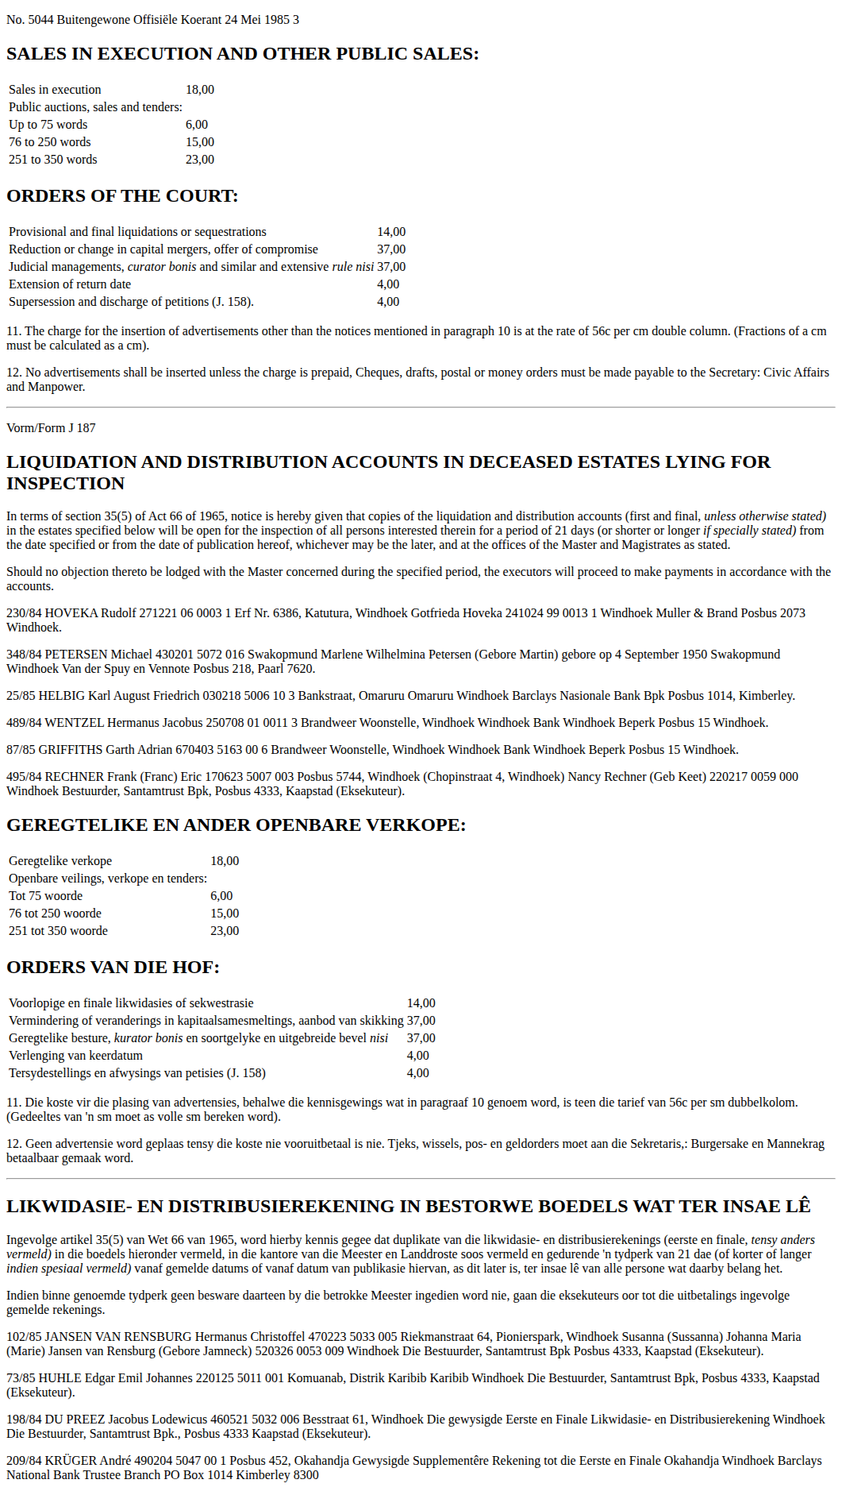No. 5044 Buitengewone Offisiële Koerant 24 Mei 1985 3
SALES IN EXECUTION AND OTHER PUBLIC SALES:
| Sales in execution | 18,00 |
| Public auctions, sales and tenders: | |
| Up to 75 words | 6,00 |
| 76 to 250 words | 15,00 |
| 251 to 350 words | 23,00 |
ORDERS OF THE COURT:
| Provisional and final liquidations or sequestrations | 14,00 |
| Reduction or change in capital mergers, offer of compromise | 37,00 |
| Judicial managements, curator bonis and similar and extensive rule nisi | 37,00 |
| Extension of return date | 4,00 |
| Supersession and discharge of petitions (J. 158). | 4,00 |
11. The charge for the insertion of advertisements other than the notices mentioned in paragraph 10 is at the rate of 56c per cm double column. (Fractions of a cm must be calculated as a cm).
12. No advertisements shall be inserted unless the charge is prepaid, Cheques, drafts, postal or money orders must be made payable to the Secretary: Civic Affairs and Manpower.
Vorm/Form J 187
LIQUIDATION AND DISTRIBUTION ACCOUNTS IN DECEASED ESTATES LYING FOR INSPECTION
In terms of section 35(5) of Act 66 of 1965, notice is hereby given that copies of the liquidation and distribution accounts (first and final, unless otherwise stated) in the estates specified below will be open for the inspection of all persons interested therein for a period of 21 days (or shorter or longer if specially stated) from the date specified or from the date of publication hereof, whichever may be the later, and at the offices of the Master and Magistrates as stated.
Should no objection thereto be lodged with the Master concerned during the specified period, the executors will proceed to make payments in accordance with the accounts.
230/84 HOVEKA Rudolf 271221 06 0003 1 Erf Nr. 6386, Katutura, Windhoek Gotfrieda Hoveka 241024 99 0013 1 Windhoek Muller & Brand Posbus 2073 Windhoek.
348/84 PETERSEN Michael 430201 5072 016 Swakopmund Marlene Wilhelmina Petersen (Gebore Martin) gebore op 4 September 1950 Swakopmund Windhoek Van der Spuy en Vennote Posbus 218, Paarl 7620.
25/85 HELBIG Karl August Friedrich 030218 5006 10 3 Bankstraat, Omaruru Omaruru Windhoek Barclays Nasionale Bank Bpk Posbus 1014, Kimberley.
489/84 WENTZEL Hermanus Jacobus 250708 01 0011 3 Brandweer Woonstelle, Windhoek Windhoek Bank Windhoek Beperk Posbus 15 Windhoek.
87/85 GRIFFITHS Garth Adrian 670403 5163 00 6 Brandweer Woonstelle, Windhoek Windhoek Bank Windhoek Beperk Posbus 15 Windhoek.
495/84 RECHNER Frank (Franc) Eric 170623 5007 003 Posbus 5744, Windhoek (Chopinstraat 4, Windhoek) Nancy Rechner (Geb Keet) 220217 0059 000 Windhoek Bestuurder, Santamtrust Bpk, Posbus 4333, Kaapstad (Eksekuteur).
GEREGTELIKE EN ANDER OPENBARE VERKOPE:
| Geregtelike verkope | 18,00 |
| Openbare veilings, verkope en tenders: | |
| Tot 75 woorde | 6,00 |
| 76 tot 250 woorde | 15,00 |
| 251 tot 350 woorde | 23,00 |
ORDERS VAN DIE HOF:
| Voorlopige en finale likwidasies of sekwestrasie | 14,00 |
| Vermindering of veranderings in kapitaalsamesmeltings, aanbod van skikking | 37,00 |
| Geregtelike besture, kurator bonis en soortgelyke en uitgebreide bevel nisi | 37,00 |
| Verlenging van keerdatum | 4,00 |
| Tersydestellings en afwysings van petisies (J. 158) | 4,00 |
11. Die koste vir die plasing van advertensies, behalwe die kennisgewings wat in paragraaf 10 genoem word, is teen die tarief van 56c per sm dubbelkolom. (Gedeeltes van 'n sm moet as volle sm bereken word).
12. Geen advertensie word geplaas tensy die koste nie vooruitbetaal is nie. Tjeks, wissels, pos- en geldorders moet aan die Sekretaris,: Burgersake en Mannekrag betaalbaar gemaak word.
LIKWIDASIE- EN DISTRIBUSIEREKENING IN BESTORWE BOEDELS WAT TER INSAE LÊ
Ingevolge artikel 35(5) van Wet 66 van 1965, word hierby kennis gegee dat duplikate van die likwidasie- en distribusierekenings (eerste en finale, tensy anders vermeld) in die boedels hieronder vermeld, in die kantore van die Meester en Landdroste soos vermeld en gedurende 'n tydperk van 21 dae (of korter of langer indien spesiaal vermeld) vanaf gemelde datums of vanaf datum van publikasie hiervan, as dit later is, ter insae lê van alle persone wat daarby belang het.
Indien binne genoemde tydperk geen besware daarteen by die betrokke Meester ingedien word nie, gaan die eksekuteurs oor tot die uitbetalings ingevolge gemelde rekenings.
102/85 JANSEN VAN RENSBURG Hermanus Christoffel 470223 5033 005 Riekmanstraat 64, Pionierspark, Windhoek Susanna (Sussanna) Johanna Maria (Marie) Jansen van Rensburg (Gebore Jamneck) 520326 0053 009 Windhoek Die Bestuurder, Santamtrust Bpk Posbus 4333, Kaapstad (Eksekuteur).
73/85 HUHLE Edgar Emil Johannes 220125 5011 001 Komuanab, Distrik Karibib Karibib Windhoek Die Bestuurder, Santamtrust Bpk, Posbus 4333, Kaapstad (Eksekuteur).
198/84 DU PREEZ Jacobus Lodewicus 460521 5032 006 Besstraat 61, Windhoek Die gewysigde Eerste en Finale Likwidasie- en Distribusierekening Windhoek Die Bestuurder, Santamtrust Bpk., Posbus 4333 Kaapstad (Eksekuteur).
209/84 KRÜGER André 490204 5047 00 1 Posbus 452, Okahandja Gewysigde Supplementêre Rekening tot die Eerste en Finale Okahandja Windhoek Barclays National Bank Trustee Branch PO Box 1014 Kimberley 8300